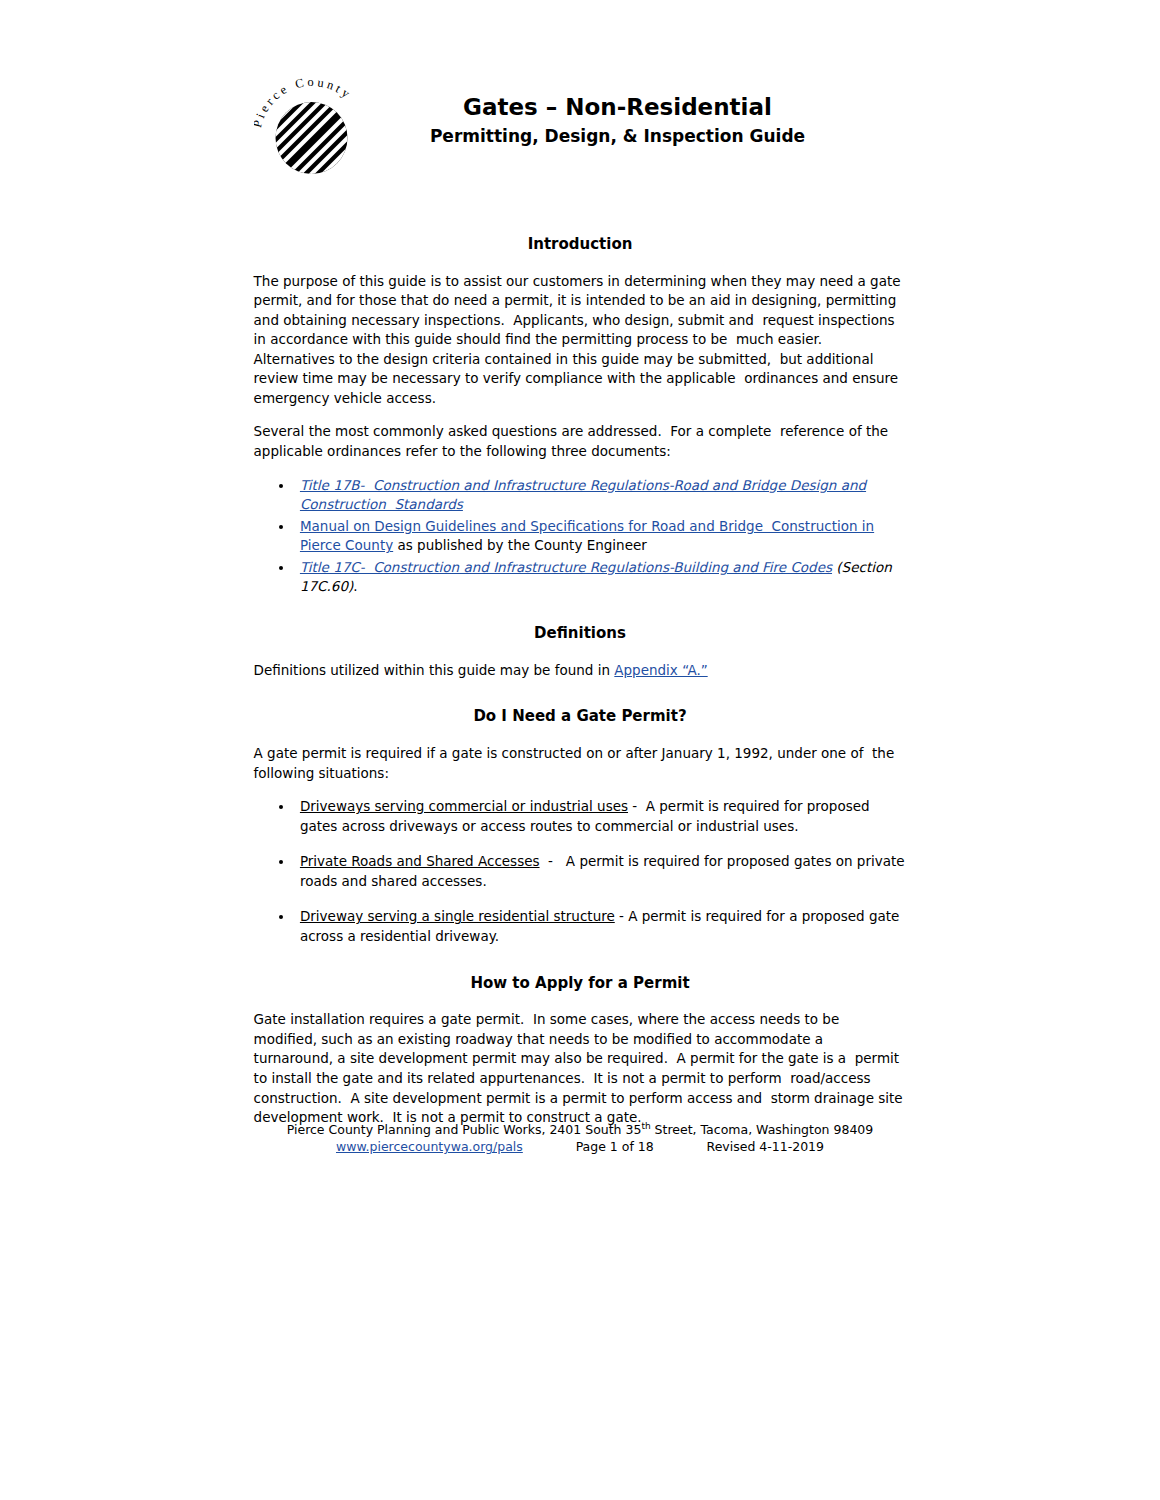P i e r c e C o u n t y
Gates – Non-Residential
Permitting, Design, & Inspection Guide
Introduction
The purpose of this guide is to assist our customers in determining when they may need a gate permit, and for those that do need a permit, it is intended to be an aid in designing, permitting and obtaining necessary inspections. Applicants, who design, submit and request inspections in accordance with this guide should find the permitting process to be much easier. Alternatives to the design criteria contained in this guide may be submitted, but additional review time may be necessary to verify compliance with the applicable ordinances and ensure emergency vehicle access.
Several the most commonly asked questions are addressed. For a complete reference of the applicable ordinances refer to the following three documents:
Title 17B- Construction and Infrastructure Regulations-Road and Bridge Design and Construction Standards
Manual on Design Guidelines and Specifications for Road and Bridge Construction in Pierce County as published by the County Engineer
Title 17C- Construction and Infrastructure Regulations-Building and Fire Codes (Section 17C.60).
Definitions
Definitions utilized within this guide may be found in Appendix “A.”
Do I Need a Gate Permit?
A gate permit is required if a gate is constructed on or after January 1, 1992, under one of the following situations:
Driveways serving commercial or industrial uses - A permit is required for proposed gates across driveways or access routes to commercial or industrial uses.
Private Roads and Shared Accesses - A permit is required for proposed gates on private roads and shared accesses.
Driveway serving a single residential structure - A permit is required for a proposed gate across a residential driveway.
How to Apply for a Permit
Gate installation requires a gate permit. In some cases, where the access needs to be modified, such as an existing roadway that needs to be modified to accommodate a turnaround, a site development permit may also be required. A permit for the gate is a permit to install the gate and its related appurtenances. It is not a permit to perform road/access construction. A site development permit is a permit to perform access and storm drainage site development work. It is not a permit to construct a gate.
Pierce County Planning and Public Works, 2401 South 35th Street, Tacoma, Washington 98409
www.piercecountywa.org/pals Page 1 of 18 Revised 4-11-2019